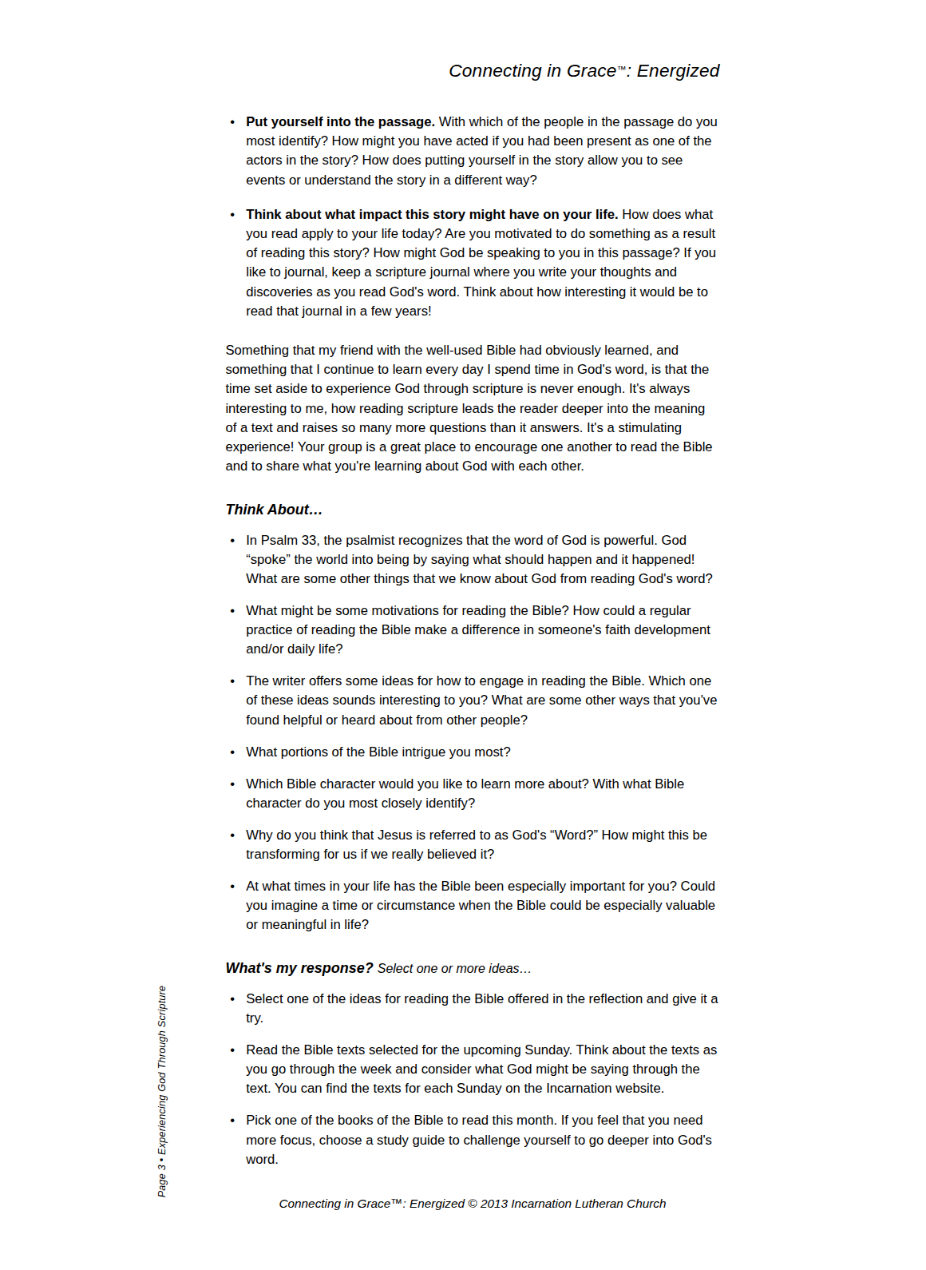Connecting in Grace™: Energized
Put yourself into the passage. With which of the people in the passage do you most identify? How might you have acted if you had been present as one of the actors in the story? How does putting yourself in the story allow you to see events or understand the story in a different way?
Think about what impact this story might have on your life. How does what you read apply to your life today? Are you motivated to do something as a result of reading this story? How might God be speaking to you in this passage? If you like to journal, keep a scripture journal where you write your thoughts and discoveries as you read God's word. Think about how interesting it would be to read that journal in a few years!
Something that my friend with the well-used Bible had obviously learned, and something that I continue to learn every day I spend time in God's word, is that the time set aside to experience God through scripture is never enough. It's always interesting to me, how reading scripture leads the reader deeper into the meaning of a text and raises so many more questions than it answers. It's a stimulating experience! Your group is a great place to encourage one another to read the Bible and to share what you're learning about God with each other.
Think About…
In Psalm 33, the psalmist recognizes that the word of God is powerful. God “spoke” the world into being by saying what should happen and it happened! What are some other things that we know about God from reading God's word?
What might be some motivations for reading the Bible? How could a regular practice of reading the Bible make a difference in someone's faith development and/or daily life?
The writer offers some ideas for how to engage in reading the Bible. Which one of these ideas sounds interesting to you? What are some other ways that you've found helpful or heard about from other people?
What portions of the Bible intrigue you most?
Which Bible character would you like to learn more about? With what Bible character do you most closely identify?
Why do you think that Jesus is referred to as God's “Word?” How might this be transforming for us if we really believed it?
At what times in your life has the Bible been especially important for you? Could you imagine a time or circumstance when the Bible could be especially valuable or meaningful in life?
What's my response? Select one or more ideas…
Select one of the ideas for reading the Bible offered in the reflection and give it a try.
Read the Bible texts selected for the upcoming Sunday. Think about the texts as you go through the week and consider what God might be saying through the text. You can find the texts for each Sunday on the Incarnation website.
Pick one of the books of the Bible to read this month. If you feel that you need more focus, choose a study guide to challenge yourself to go deeper into God's word.
Connecting in Grace™: Energized © 2013 Incarnation Lutheran Church
Page 3 • Experiencing God Through Scripture